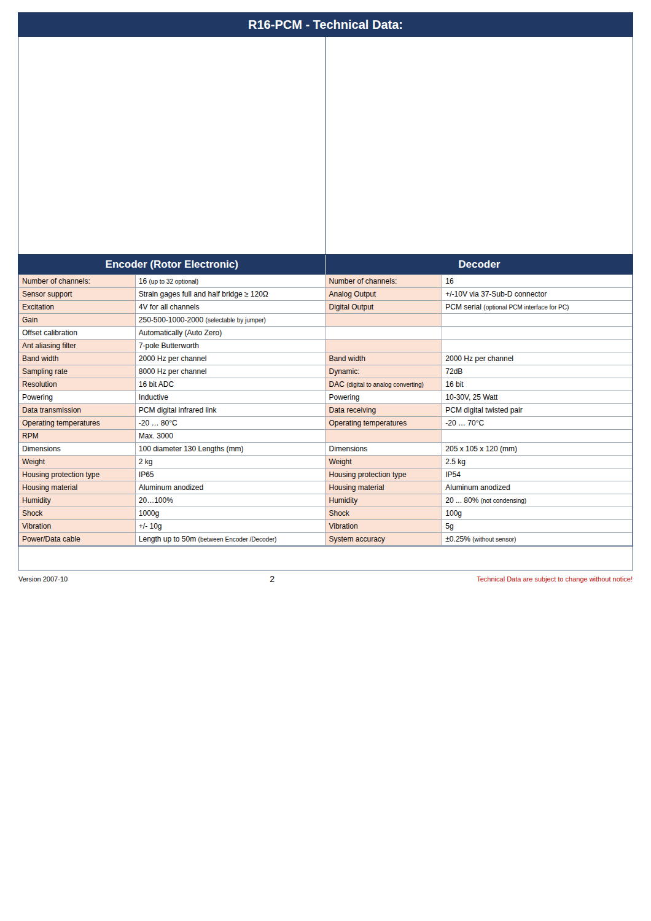R16-PCM - Technical Data:
Encoder (Rotor Electronic)
Decoder
| Number of channels: | 16 (up to 32 optional) | Number of channels: | 16 |
| Sensor support | Strain gages full and half bridge ≥ 120Ω | Analog Output | +/-10V via 37-Sub-D connector |
| Excitation | 4V for all channels | Digital Output | PCM serial (optional PCM interface for PC) |
| Gain | 250-500-1000-2000 (selectable by jumper) | | |
| Offset calibration | Automatically (Auto Zero) | | |
| Ant aliasing filter | 7-pole Butterworth | | |
| Band width | 2000 Hz per channel | Band width | 2000 Hz per channel |
| Sampling rate | 8000 Hz per channel | Dynamic: | 72dB |
| Resolution | 16 bit ADC | DAC (digital to analog converting) | 16 bit |
| Powering | Inductive | Powering | 10-30V, 25 Watt |
| Data transmission | PCM digital infrared link | Data receiving | PCM digital twisted pair |
| Operating temperatures | -20 … 80°C | Operating temperatures | -20 … 70°C |
| RPM | Max. 3000 | | |
| Dimensions | 100 diameter 130 Lengths (mm) | Dimensions | 205 x 105 x 120 (mm) |
| Weight | 2 kg | Weight | 2.5 kg |
| Housing protection type | IP65 | Housing protection type | IP54 |
| Housing material | Aluminum anodized | Housing material | Aluminum anodized |
| Humidity | 20…100% | Humidity | 20 ... 80% (not condensing) |
| Shock | 1000g | Shock | 100g |
| Vibration | +/- 10g | Vibration | 5g |
| Power/Data cable | Length up to 50m (between Encoder /Decoder) | System accuracy | ±0.25% (without sensor) |
Version 2007-10
2
Technical Data are subject to change without notice!